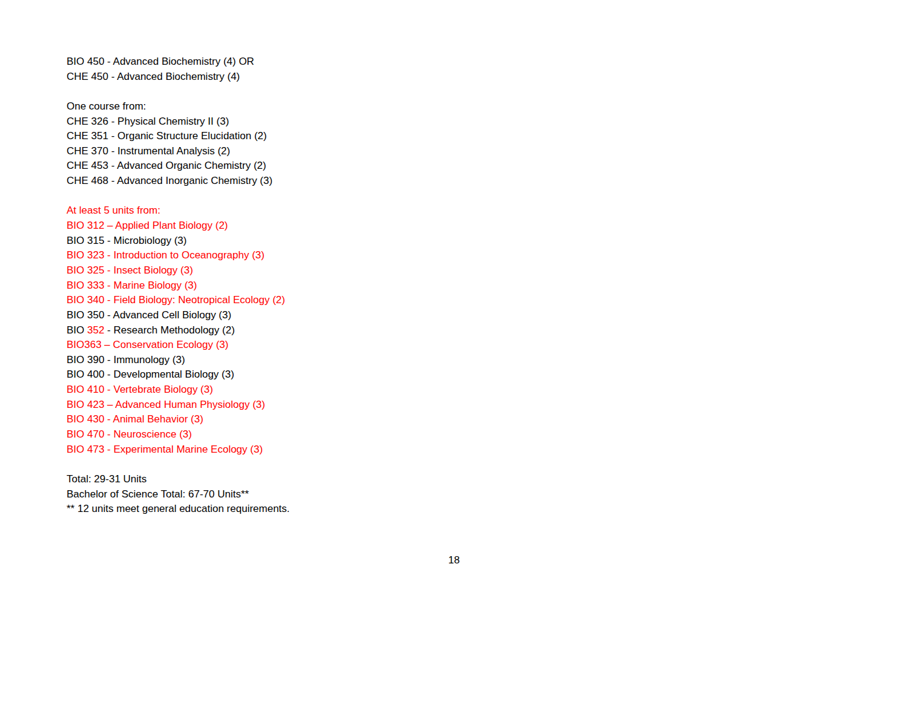BIO 450 - Advanced Biochemistry (4) OR
CHE 450 - Advanced Biochemistry (4)
One course from:
CHE 326 - Physical Chemistry II (3)
CHE 351 - Organic Structure Elucidation (2)
CHE 370 - Instrumental Analysis (2)
CHE 453 - Advanced Organic Chemistry (2)
CHE 468 - Advanced Inorganic Chemistry (3)
At least 5 units from:
BIO 312 – Applied Plant Biology (2)
BIO 315 - Microbiology (3)
BIO 323 - Introduction to Oceanography (3)
BIO 325 - Insect Biology (3)
BIO 333 - Marine Biology (3)
BIO 340 - Field Biology: Neotropical Ecology (2)
BIO 350 - Advanced Cell Biology (3)
BIO 352 - Research Methodology (2)
BIO363 – Conservation Ecology (3)
BIO 390 - Immunology (3)
BIO 400 - Developmental Biology (3)
BIO 410 - Vertebrate Biology (3)
BIO 423 – Advanced Human Physiology (3)
BIO 430 - Animal Behavior (3)
BIO 470 - Neuroscience (3)
BIO 473 - Experimental Marine Ecology (3)
Total: 29-31 Units
Bachelor of Science Total: 67-70 Units**
** 12 units meet general education requirements.
18